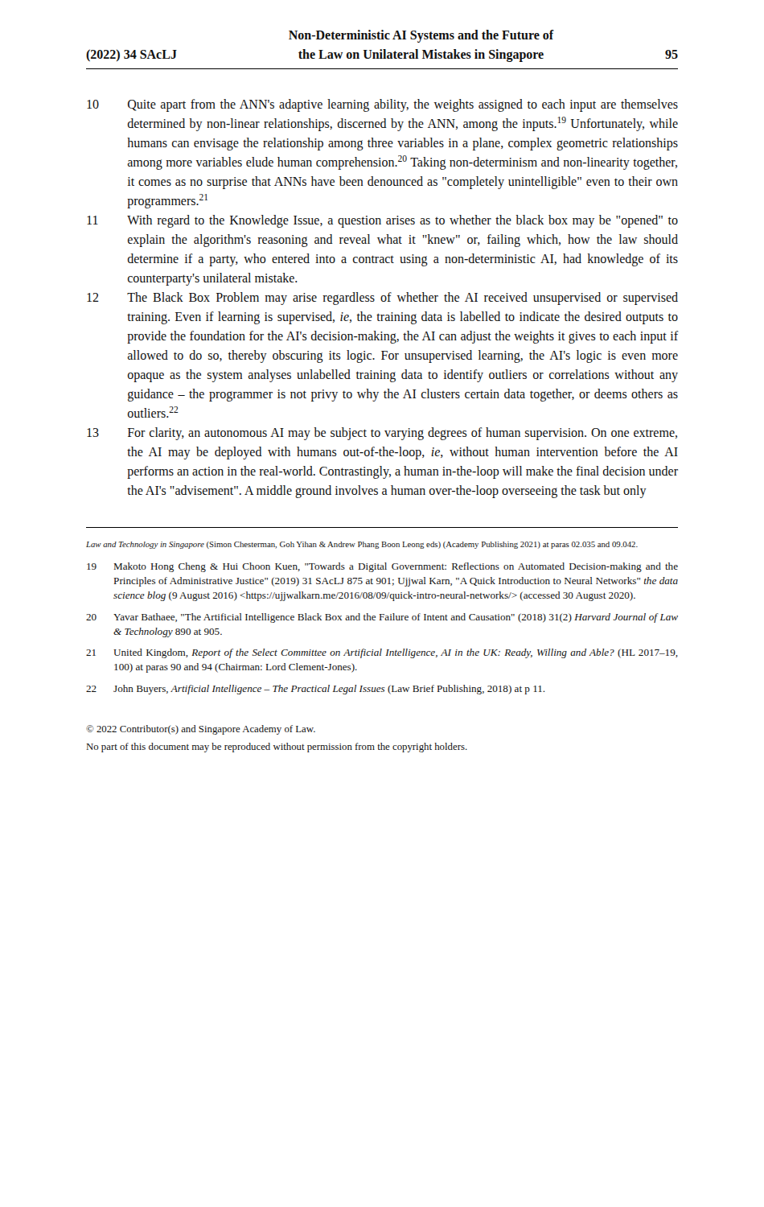(2022) 34 SAcLJ Non-Deterministic AI Systems and the Future of
the Law on Unilateral Mistakes in Singapore 95
10 Quite apart from the ANN's adaptive learning ability, the weights assigned to each input are themselves determined by non-linear relationships, discerned by the ANN, among the inputs.19 Unfortunately, while humans can envisage the relationship among three variables in a plane, complex geometric relationships among more variables elude human comprehension.20 Taking non-determinism and non-linearity together, it comes as no surprise that ANNs have been denounced as "completely unintelligible" even to their own programmers.21
11 With regard to the Knowledge Issue, a question arises as to whether the black box may be "opened" to explain the algorithm's reasoning and reveal what it "knew" or, failing which, how the law should determine if a party, who entered into a contract using a non-deterministic AI, had knowledge of its counterparty's unilateral mistake.
12 The Black Box Problem may arise regardless of whether the AI received unsupervised or supervised training. Even if learning is supervised, ie, the training data is labelled to indicate the desired outputs to provide the foundation for the AI's decision-making, the AI can adjust the weights it gives to each input if allowed to do so, thereby obscuring its logic. For unsupervised learning, the AI's logic is even more opaque as the system analyses unlabelled training data to identify outliers or correlations without any guidance – the programmer is not privy to why the AI clusters certain data together, or deems others as outliers.22
13 For clarity, an autonomous AI may be subject to varying degrees of human supervision. On one extreme, the AI may be deployed with humans out-of-the-loop, ie, without human intervention before the AI performs an action in the real-world. Contrastingly, a human in-the-loop will make the final decision under the AI's "advisement". A middle ground involves a human over-the-loop overseeing the task but only
Law and Technology in Singapore (Simon Chesterman, Goh Yihan & Andrew Phang Boon Leong eds) (Academy Publishing 2021) at paras 02.035 and 09.042.
19 Makoto Hong Cheng & Hui Choon Kuen, "Towards a Digital Government: Reflections on Automated Decision-making and the Principles of Administrative Justice" (2019) 31 SAcLJ 875 at 901; Ujjwal Karn, "A Quick Introduction to Neural Networks" the data science blog (9 August 2016) <https://ujjwalkarn.me/2016/08/09/quick-intro-neural-networks/> (accessed 30 August 2020).
20 Yavar Bathaee, "The Artificial Intelligence Black Box and the Failure of Intent and Causation" (2018) 31(2) Harvard Journal of Law & Technology 890 at 905.
21 United Kingdom, Report of the Select Committee on Artificial Intelligence, AI in the UK: Ready, Willing and Able? (HL 2017–19, 100) at paras 90 and 94 (Chairman: Lord Clement-Jones).
22 John Buyers, Artificial Intelligence – The Practical Legal Issues (Law Brief Publishing, 2018) at p 11.
© 2022 Contributor(s) and Singapore Academy of Law.
No part of this document may be reproduced without permission from the copyright holders.